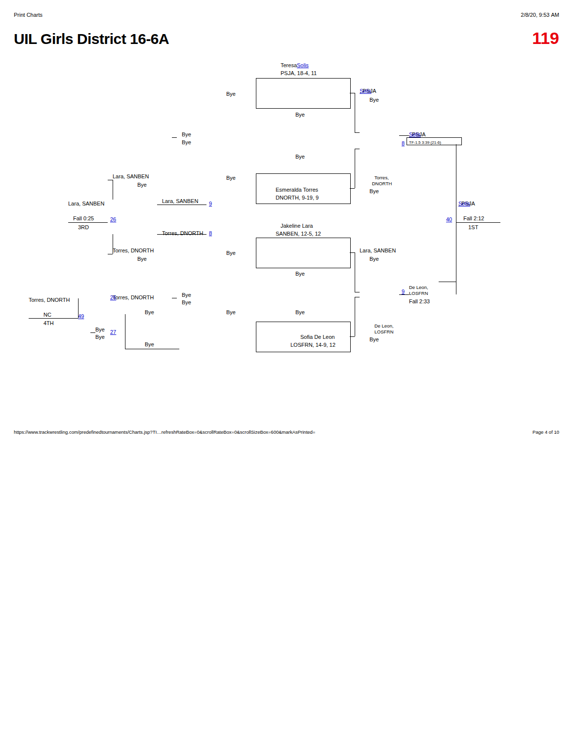Print Charts
2/8/20, 9:53 AM
UIL Girls District 16-6A
119
Teresa Solis PSJA, 18-4, 11
Bye Bye
Solis, PSJA Bye Bye Bye
Bye Bye Esmeralda Torres DNORTH, 9-19, 9
Lara, SANBEN Bye
Lara, SANBEN Lara, SANBEN 9
Fall 0:25 26 3RD
Torres, DNORTH Bye
Solis, PSJA 8 TF-1.5 3:39 (21-6)
Solis, PSJA Fall 2:12 40 1ST
Torres, DNORTH 8
Torres, DNORTH Bye
Jakeline Lara SANBEN, 12-5, 12
Bye Bye Lara, SANBEN Bye
Torres, DNORTH 26 Torres, DNORTH Bye Bye
NC 49 4TH
Bye Bye Bye Bye Bye 27
Bye
Sofia De Leon LOSFRN, 14-9, 12
De Leon, LOSFRN Bye
De Leon, LOSFRN Fall 2:33 9
https://www.trackwrestling.com/predefinedtournaments/Charts.jsp?TI…refreshRateBox=0&scrollRateBox=0&scrollSizeBox=600&markAsPrinted= Page 4 of 10